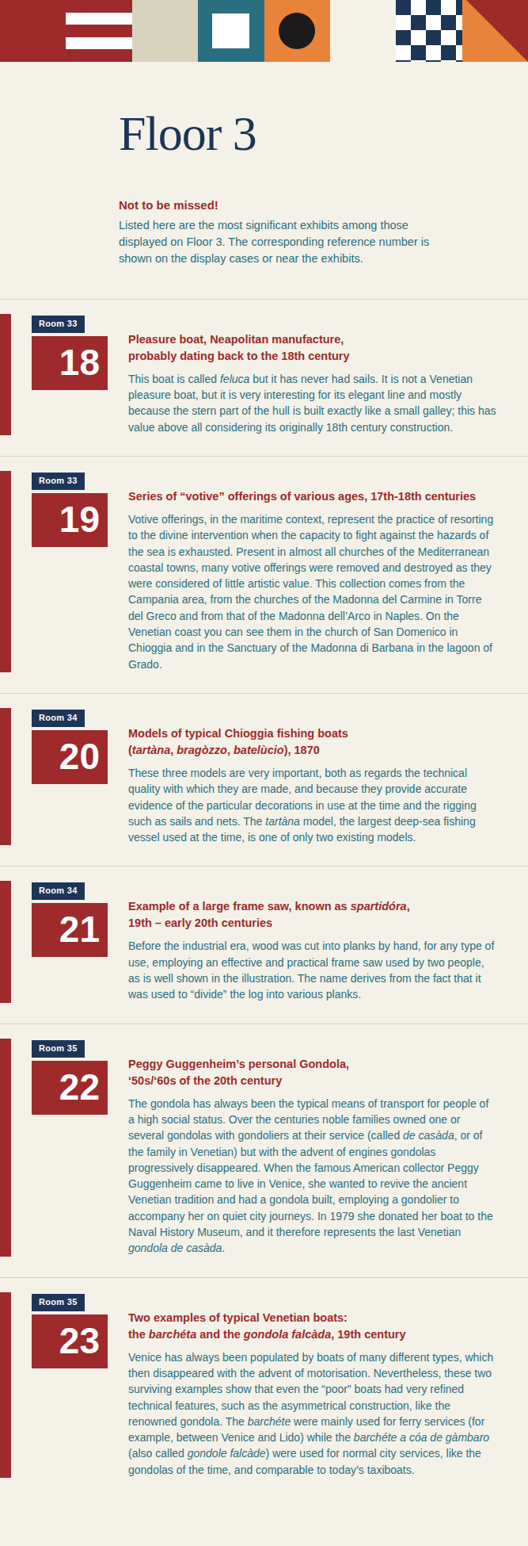Floor 3
Not to be missed!
Listed here are the most significant exhibits among those displayed on Floor 3. The corresponding reference number is shown on the display cases or near the exhibits.
Room 33 18
Pleasure boat, Neapolitan manufacture,
probably dating back to the 18th century
This boat is called feluca but it has never had sails. It is not a Venetian pleasure boat, but it is very interesting for its elegant line and mostly because the stern part of the hull is built exactly like a small galley; this has value above all considering its originally 18th century construction.
Room 33 19
Series of “votive” offerings of various ages, 17th-18th centuries
Votive offerings, in the maritime context, represent the practice of resorting to the divine intervention when the capacity to fight against the hazards of the sea is exhausted. Present in almost all churches of the Mediterranean coastal towns, many votive offerings were removed and destroyed as they were considered of little artistic value. This collection comes from the Campania area, from the churches of the Madonna del Carmine in Torre del Greco and from that of the Madonna dell’Arco in Naples. On the Venetian coast you can see them in the church of San Domenico in Chioggia and in the Sanctuary of the Madonna di Barbana in the lagoon of Grado.
Room 34 20
Models of typical Chioggia fishing boats
(tartàna, bragòzzo, batelùcio), 1870
These three models are very important, both as regards the technical quality with which they are made, and because they provide accurate evidence of the particular decorations in use at the time and the rigging such as sails and nets. The tartàna model, the largest deep-sea fishing vessel used at the time, is one of only two existing models.
Room 34 21
Example of a large frame saw, known as spartidóra,
19th – early 20th centuries
Before the industrial era, wood was cut into planks by hand, for any type of use, employing an effective and practical frame saw used by two people, as is well shown in the illustration. The name derives from the fact that it was used to “divide” the log into various planks.
Room 35 22
Peggy Guggenheim’s personal Gondola,
‘50s/‘60s of the 20th century
The gondola has always been the typical means of transport for people of a high social status. Over the centuries noble families owned one or several gondolas with gondoliers at their service (called de casàda, or of the family in Venetian) but with the advent of engines gondolas progressively disappeared. When the famous American collector Peggy Guggenheim came to live in Venice, she wanted to revive the ancient Venetian tradition and had a gondola built, employing a gondolier to accompany her on quiet city journeys. In 1979 she donated her boat to the Naval History Museum, and it therefore represents the last Venetian gondola de casàda.
Room 35 23
Two examples of typical Venetian boats:
the barchéta and the gondola falcàda, 19th century
Venice has always been populated by boats of many different types, which then disappeared with the advent of motorisation. Nevertheless, these two surviving examples show that even the “poor” boats had very refined technical features, such as the asymmetrical construction, like the renowned gondola. The barchéte were mainly used for ferry services (for example, between Venice and Lido) while the barchéte a cóa de gàmbaro (also called gondole falcàde) were used for normal city services, like the gondolas of the time, and comparable to today’s taxiboats.